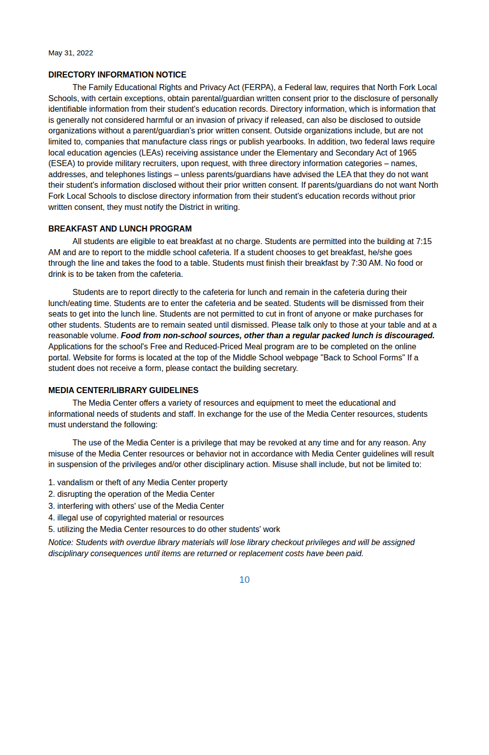May 31, 2022
DIRECTORY INFORMATION NOTICE
The Family Educational Rights and Privacy Act (FERPA), a Federal law, requires that North Fork Local Schools, with certain exceptions, obtain parental/guardian written consent prior to the disclosure of personally identifiable information from their student's education records. Directory information, which is information that is generally not considered harmful or an invasion of privacy if released, can also be disclosed to outside organizations without a parent/guardian's prior written consent. Outside organizations include, but are not limited to, companies that manufacture class rings or publish yearbooks. In addition, two federal laws require local education agencies (LEAs) receiving assistance under the Elementary and Secondary Act of 1965 (ESEA) to provide military recruiters, upon request, with three directory information categories – names, addresses, and telephones listings – unless parents/guardians have advised the LEA that they do not want their student's information disclosed without their prior written consent. If parents/guardians do not want North Fork Local Schools to disclose directory information from their student's education records without prior written consent, they must notify the District in writing.
BREAKFAST AND LUNCH PROGRAM
All students are eligible to eat breakfast at no charge. Students are permitted into the building at 7:15 AM and are to report to the middle school cafeteria. If a student chooses to get breakfast, he/she goes through the line and takes the food to a table. Students must finish their breakfast by 7:30 AM. No food or drink is to be taken from the cafeteria.
Students are to report directly to the cafeteria for lunch and remain in the cafeteria during their lunch/eating time. Students are to enter the cafeteria and be seated. Students will be dismissed from their seats to get into the lunch line. Students are not permitted to cut in front of anyone or make purchases for other students. Students are to remain seated until dismissed. Please talk only to those at your table and at a reasonable volume. Food from non-school sources, other than a regular packed lunch is discouraged. Applications for the school's Free and Reduced-Priced Meal program are to be completed on the online portal. Website for forms is located at the top of the Middle School webpage "Back to School Forms" If a student does not receive a form, please contact the building secretary.
MEDIA CENTER/LIBRARY GUIDELINES
The Media Center offers a variety of resources and equipment to meet the educational and informational needs of students and staff. In exchange for the use of the Media Center resources, students must understand the following:
The use of the Media Center is a privilege that may be revoked at any time and for any reason. Any misuse of the Media Center resources or behavior not in accordance with Media Center guidelines will result in suspension of the privileges and/or other disciplinary action. Misuse shall include, but not be limited to:
1. vandalism or theft of any Media Center property
2. disrupting the operation of the Media Center
3. interfering with others' use of the Media Center
4. illegal use of copyrighted material or resources
5. utilizing the Media Center resources to do other students' work
Notice: Students with overdue library materials will lose library checkout privileges and will be assigned disciplinary consequences until items are returned or replacement costs have been paid.
10